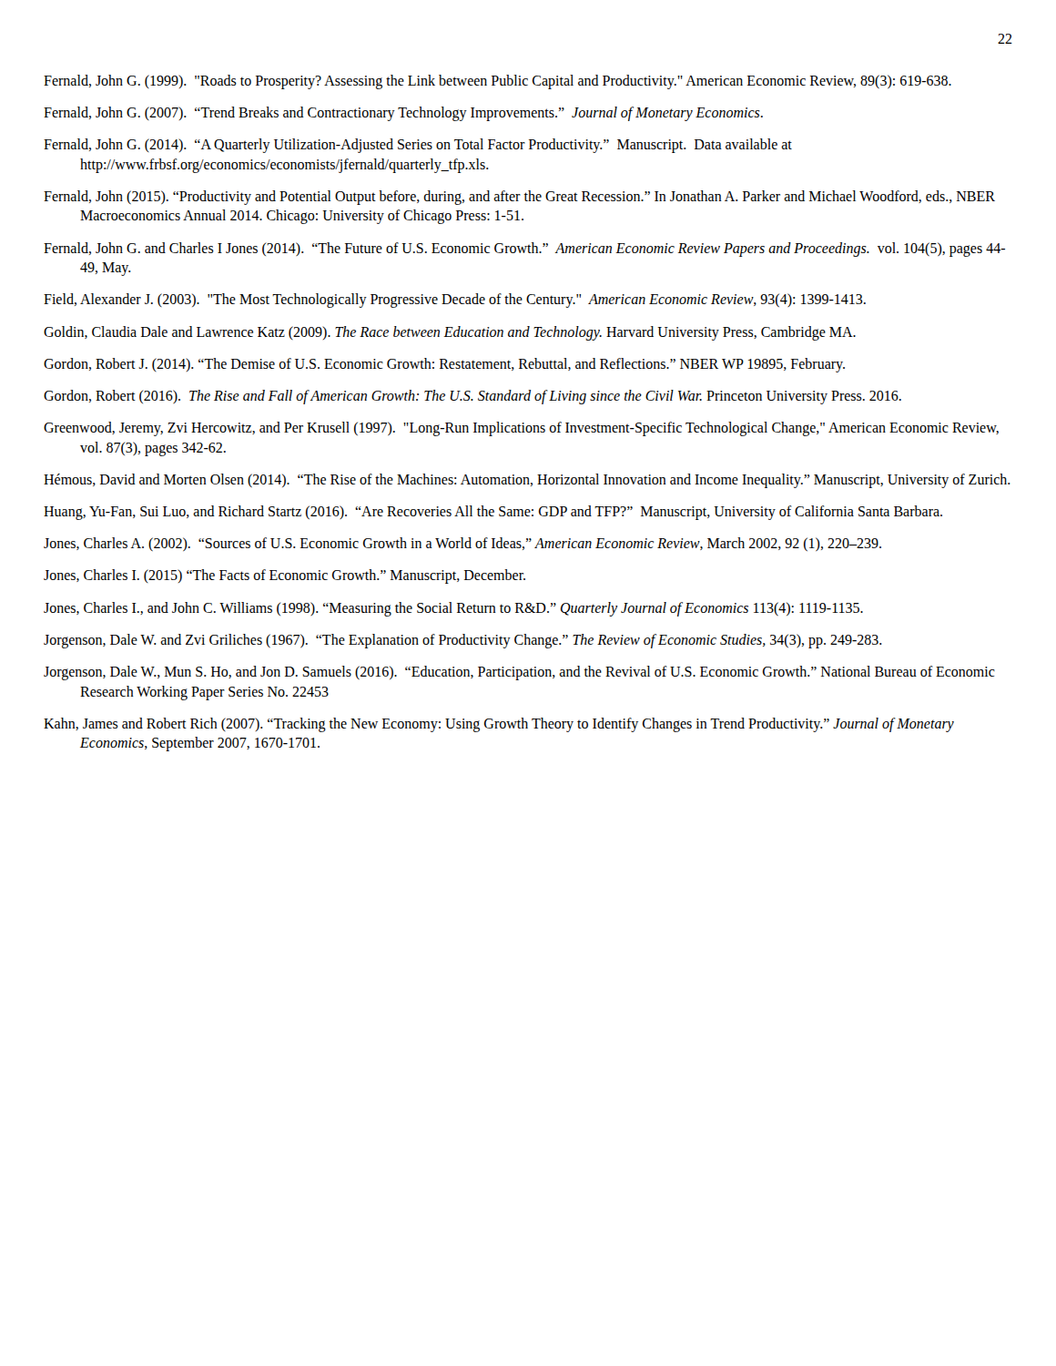22
Fernald, John G. (1999). "Roads to Prosperity? Assessing the Link between Public Capital and Productivity." American Economic Review, 89(3): 619-638.
Fernald, John G. (2007). “Trend Breaks and Contractionary Technology Improvements.” Journal of Monetary Economics.
Fernald, John G. (2014). “A Quarterly Utilization-Adjusted Series on Total Factor Productivity.” Manuscript. Data available at http://www.frbsf.org/economics/economists/jfernald/quarterly_tfp.xls.
Fernald, John (2015). “Productivity and Potential Output before, during, and after the Great Recession.” In Jonathan A. Parker and Michael Woodford, eds., NBER Macroeconomics Annual 2014. Chicago: University of Chicago Press: 1-51.
Fernald, John G. and Charles I Jones (2014). “The Future of U.S. Economic Growth.” American Economic Review Papers and Proceedings. vol. 104(5), pages 44-49, May.
Field, Alexander J. (2003). "The Most Technologically Progressive Decade of the Century." American Economic Review, 93(4): 1399-1413.
Goldin, Claudia Dale and Lawrence Katz (2009). The Race between Education and Technology. Harvard University Press, Cambridge MA.
Gordon, Robert J. (2014). “The Demise of U.S. Economic Growth: Restatement, Rebuttal, and Reflections.” NBER WP 19895, February.
Gordon, Robert (2016). The Rise and Fall of American Growth: The U.S. Standard of Living since the Civil War. Princeton University Press. 2016.
Greenwood, Jeremy, Zvi Hercowitz, and Per Krusell (1997). "Long-Run Implications of Investment-Specific Technological Change," American Economic Review, vol. 87(3), pages 342-62.
Hémous, David and Morten Olsen (2014). “The Rise of the Machines: Automation, Horizontal Innovation and Income Inequality.” Manuscript, University of Zurich.
Huang, Yu-Fan, Sui Luo, and Richard Startz (2016). “Are Recoveries All the Same: GDP and TFP?” Manuscript, University of California Santa Barbara.
Jones, Charles A. (2002). “Sources of U.S. Economic Growth in a World of Ideas,” American Economic Review, March 2002, 92 (1), 220–239.
Jones, Charles I. (2015) “The Facts of Economic Growth.” Manuscript, December.
Jones, Charles I., and John C. Williams (1998). “Measuring the Social Return to R&D.” Quarterly Journal of Economics 113(4): 1119-1135.
Jorgenson, Dale W. and Zvi Griliches (1967). “The Explanation of Productivity Change.” The Review of Economic Studies, 34(3), pp. 249-283.
Jorgenson, Dale W., Mun S. Ho, and Jon D. Samuels (2016). “Education, Participation, and the Revival of U.S. Economic Growth.” National Bureau of Economic Research Working Paper Series No. 22453
Kahn, James and Robert Rich (2007). “Tracking the New Economy: Using Growth Theory to Identify Changes in Trend Productivity.” Journal of Monetary Economics, September 2007, 1670-1701.